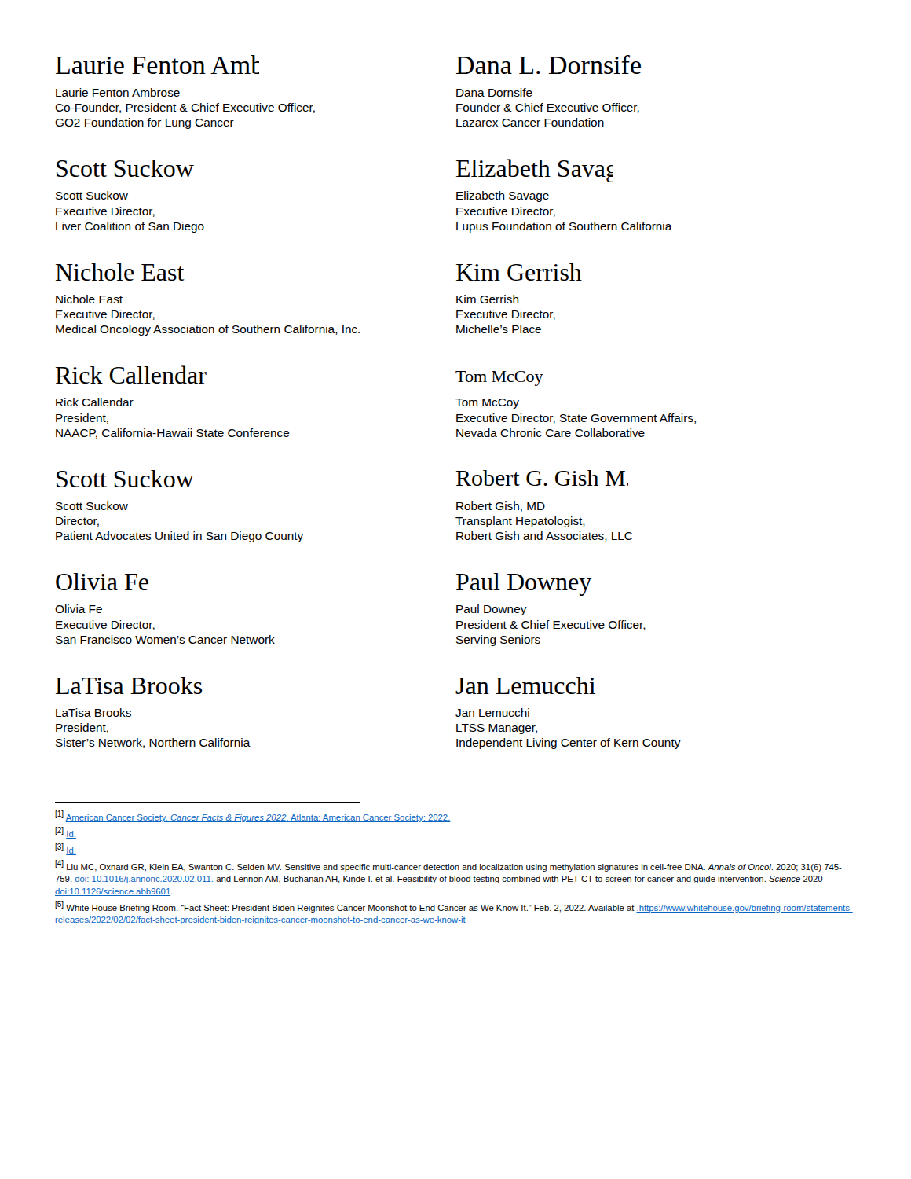| Laurie Fenton Ambrose Co-Founder, President & Chief Executive Officer, GO2 Foundation for Lung Cancer | Dana Dornsife Founder & Chief Executive Officer, Lazarex Cancer Foundation |
| Scott Suckow Executive Director, Liver Coalition of San Diego | Elizabeth Savage Executive Director, Lupus Foundation of Southern California |
| Nichole East Executive Director, Medical Oncology Association of Southern California, Inc. | Kim Gerrish Executive Director, Michelle’s Place |
| Rick Callendar President, NAACP, California-Hawaii State Conference | Tom McCoy Executive Director, State Government Affairs, Nevada Chronic Care Collaborative |
| Scott Suckow Director, Patient Advocates United in San Diego County | Robert Gish, MD Transplant Hepatologist, Robert Gish and Associates, LLC |
| Olivia Fe Executive Director, San Francisco Women’s Cancer Network | Paul Downey President & Chief Executive Officer, Serving Seniors |
| LaTisa Brooks President, Sister’s Network, Northern California | Jan Lemucchi LTSS Manager, Independent Living Center of Kern County |
[1] American Cancer Society. Cancer Facts & Figures 2022. Atlanta: American Cancer Society; 2022.
[2] Id.
[3] Id.
[4] Liu MC, Oxnard GR, Klein EA, Swanton C. Seiden MV. Sensitive and specific multi-cancer detection and localization using methylation signatures in cell-free DNA. Annals of Oncol. 2020; 31(6) 745-759. doi: 10.1016/j.annonc.2020.02.011. and Lennon AM, Buchanan AH, Kinde I. et al. Feasibility of blood testing combined with PET-CT to screen for cancer and guide intervention. Science 2020 doi:10.1126/science.abb9601.
[5] White House Briefing Room. “Fact Sheet: President Biden Reignites Cancer Moonshot to End Cancer as We Know It.” Feb. 2, 2022. Available at .https://www.whitehouse.gov/briefing-room/statements-releases/2022/02/02/fact-sheet-president-biden-reignites-cancer-moonshot-to-end-cancer-as-we-know-it